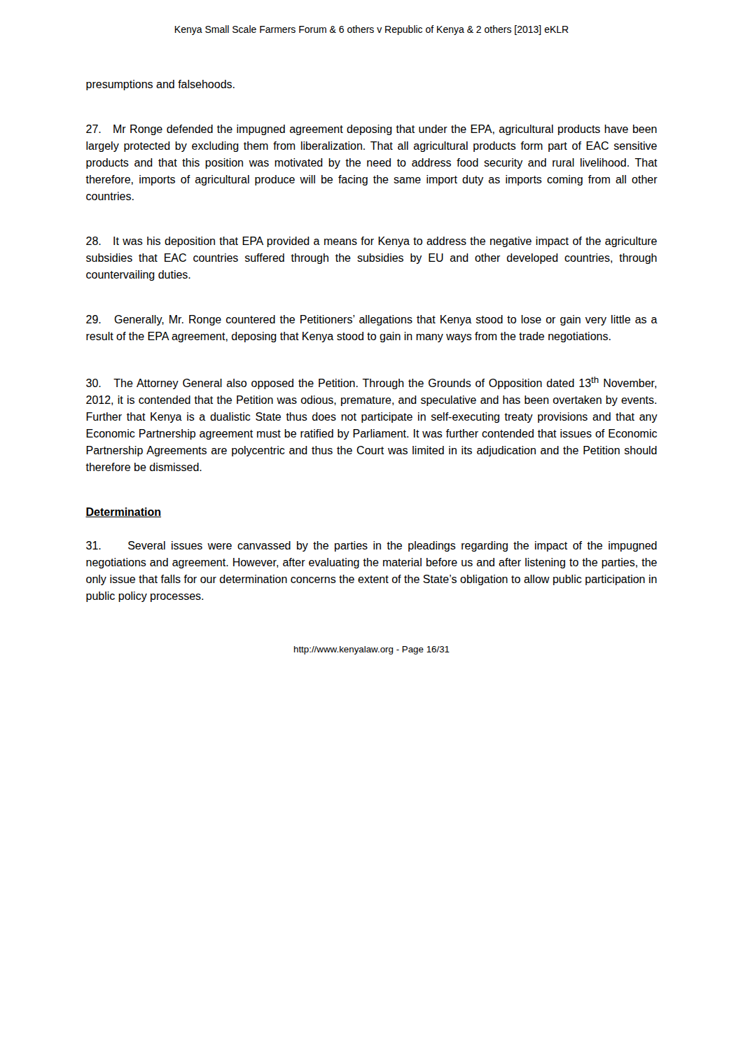Kenya Small Scale Farmers Forum & 6 others v Republic of Kenya & 2 others [2013] eKLR
presumptions and falsehoods.
27. Mr Ronge defended the impugned agreement deposing that under the EPA, agricultural products have been largely protected by excluding them from liberalization. That all agricultural products form part of EAC sensitive products and that this position was motivated by the need to address food security and rural livelihood. That therefore, imports of agricultural produce will be facing the same import duty as imports coming from all other countries.
28. It was his deposition that EPA provided a means for Kenya to address the negative impact of the agriculture subsidies that EAC countries suffered through the subsidies by EU and other developed countries, through countervailing duties.
29. Generally, Mr. Ronge countered the Petitioners’ allegations that Kenya stood to lose or gain very little as a result of the EPA agreement, deposing that Kenya stood to gain in many ways from the trade negotiations.
30. The Attorney General also opposed the Petition. Through the Grounds of Opposition dated 13th November, 2012, it is contended that the Petition was odious, premature, and speculative and has been overtaken by events. Further that Kenya is a dualistic State thus does not participate in self-executing treaty provisions and that any Economic Partnership agreement must be ratified by Parliament. It was further contended that issues of Economic Partnership Agreements are polycentric and thus the Court was limited in its adjudication and the Petition should therefore be dismissed.
Determination
31. Several issues were canvassed by the parties in the pleadings regarding the impact of the impugned negotiations and agreement. However, after evaluating the material before us and after listening to the parties, the only issue that falls for our determination concerns the extent of the State’s obligation to allow public participation in public policy processes.
http://www.kenyalaw.org - Page 16/31